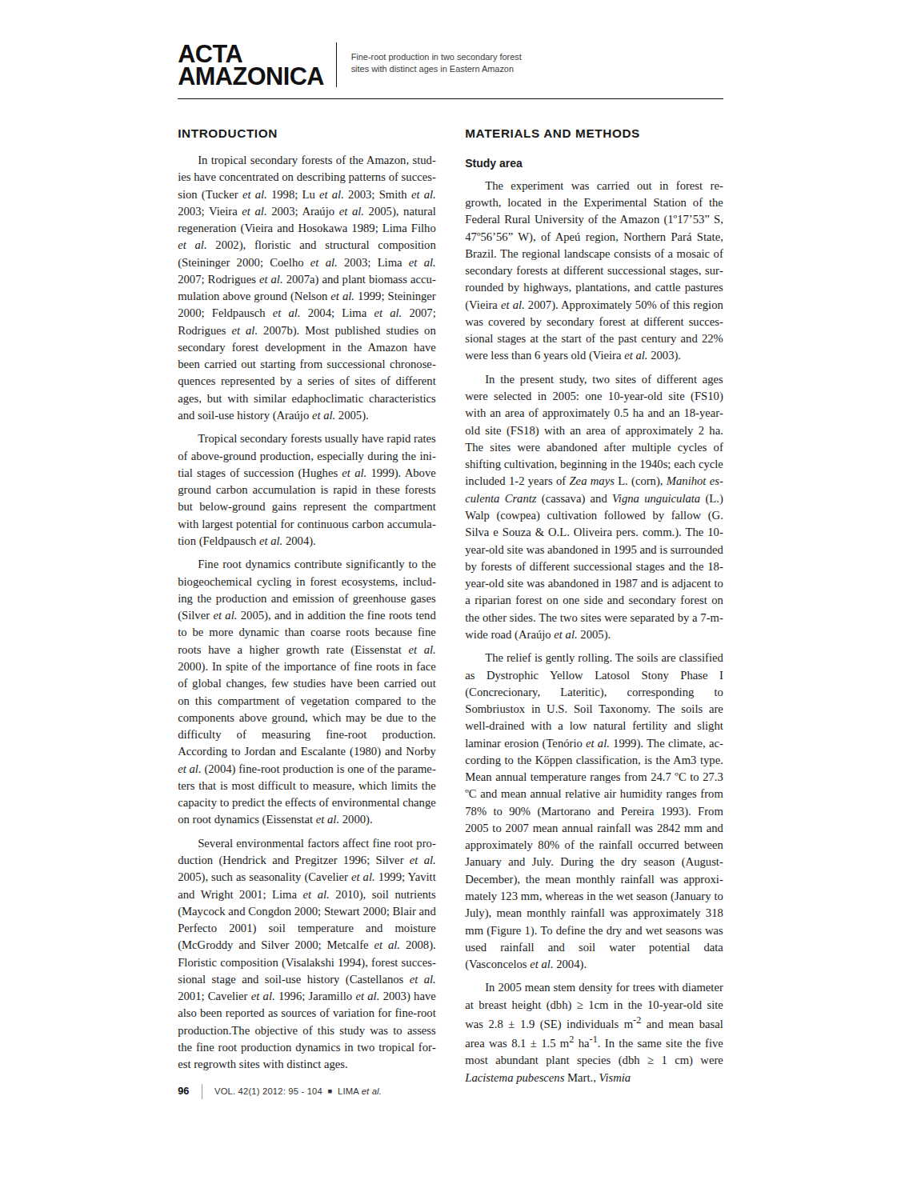ACTA AMAZONICA
Fine-root production in two secondary forest
sites with distinct ages in Eastern Amazon
Introduction
In tropical secondary forests of the Amazon, studies have concentrated on describing patterns of succession (Tucker et al. 1998; Lu et al. 2003; Smith et al. 2003; Vieira et al. 2003; Araújo et al. 2005), natural regeneration (Vieira and Hosokawa 1989; Lima Filho et al. 2002), floristic and structural composition (Steininger 2000; Coelho et al. 2003; Lima et al. 2007; Rodrigues et al. 2007a) and plant biomass accumulation above ground (Nelson et al. 1999; Steininger 2000; Feldpausch et al. 2004; Lima et al. 2007; Rodrigues et al. 2007b). Most published studies on secondary forest development in the Amazon have been carried out starting from successional chronosequences represented by a series of sites of different ages, but with similar edaphoclimatic characteristics and soil-use history (Araújo et al. 2005).
Tropical secondary forests usually have rapid rates of above-ground production, especially during the initial stages of succession (Hughes et al. 1999). Above ground carbon accumulation is rapid in these forests but below-ground gains represent the compartment with largest potential for continuous carbon accumulation (Feldpausch et al. 2004).
Fine root dynamics contribute significantly to the biogeochemical cycling in forest ecosystems, including the production and emission of greenhouse gases (Silver et al. 2005), and in addition the fine roots tend to be more dynamic than coarse roots because fine roots have a higher growth rate (Eissenstat et al. 2000). In spite of the importance of fine roots in face of global changes, few studies have been carried out on this compartment of vegetation compared to the components above ground, which may be due to the difficulty of measuring fine-root production. According to Jordan and Escalante (1980) and Norby et al. (2004) fine-root production is one of the parameters that is most difficult to measure, which limits the capacity to predict the effects of environmental change on root dynamics (Eissenstat et al. 2000).
Several environmental factors affect fine root production (Hendrick and Pregitzer 1996; Silver et al. 2005), such as seasonality (Cavelier et al. 1999; Yavitt and Wright 2001; Lima et al. 2010), soil nutrients (Maycock and Congdon 2000; Stewart 2000; Blair and Perfecto 2001) soil temperature and moisture (McGroddy and Silver 2000; Metcalfe et al. 2008). Floristic composition (Visalakshi 1994), forest successional stage and soil-use history (Castellanos et al. 2001; Cavelier et al. 1996; Jaramillo et al. 2003) have also been reported as sources of variation for fine-root production.The objective of this study was to assess the fine root production dynamics in two tropical forest regrowth sites with distinct ages.
Materials and methods
Study area
The experiment was carried out in forest regrowth, located in the Experimental Station of the Federal Rural University of the Amazon (1º17’53” S, 47º56’56” W), of Apeú region, Northern Pará State, Brazil. The regional landscape consists of a mosaic of secondary forests at different successional stages, surrounded by highways, plantations, and cattle pastures (Vieira et al. 2007). Approximately 50% of this region was covered by secondary forest at different successional stages at the start of the past century and 22% were less than 6 years old (Vieira et al. 2003).
In the present study, two sites of different ages were selected in 2005: one 10-year-old site (FS10) with an area of approximately 0.5 ha and an 18-year-old site (FS18) with an area of approximately 2 ha. The sites were abandoned after multiple cycles of shifting cultivation, beginning in the 1940s; each cycle included 1-2 years of Zea mays L. (corn), Manihot esculenta Crantz (cassava) and Vigna unguiculata (L.) Walp (cowpea) cultivation followed by fallow (G. Silva e Souza & O.L. Oliveira pers. comm.). The 10-year-old site was abandoned in 1995 and is surrounded by forests of different successional stages and the 18-year-old site was abandoned in 1987 and is adjacent to a riparian forest on one side and secondary forest on the other sides. The two sites were separated by a 7-m-wide road (Araújo et al. 2005).
The relief is gently rolling. The soils are classified as Dystrophic Yellow Latosol Stony Phase I (Concrecionary, Lateritic), corresponding to Sombriustox in U.S. Soil Taxonomy. The soils are well-drained with a low natural fertility and slight laminar erosion (Tenório et al. 1999). The climate, according to the Köppen classification, is the Am3 type. Mean annual temperature ranges from 24.7 ºC to 27.3 ºC and mean annual relative air humidity ranges from 78% to 90% (Martorano and Pereira 1993). From 2005 to 2007 mean annual rainfall was 2842 mm and approximately 80% of the rainfall occurred between January and July. During the dry season (August-December), the mean monthly rainfall was approximately 123 mm, whereas in the wet season (January to July), mean monthly rainfall was approximately 318 mm (Figure 1). To define the dry and wet seasons was used rainfall and soil water potential data (Vasconcelos et al. 2004).
In 2005 mean stem density for trees with diameter at breast height (dbh) ≥ 1cm in the 10-year-old site was 2.8 ± 1.9 (SE) individuals m-2 and mean basal area was 8.1 ± 1.5 m2 ha-1. In the same site the five most abundant plant species (dbh ≥ 1 cm) were Lacistema pubescens Mart., Vismia
96 VOL. 42(1) 2012: 95 - 104 ■ LIMA et al.